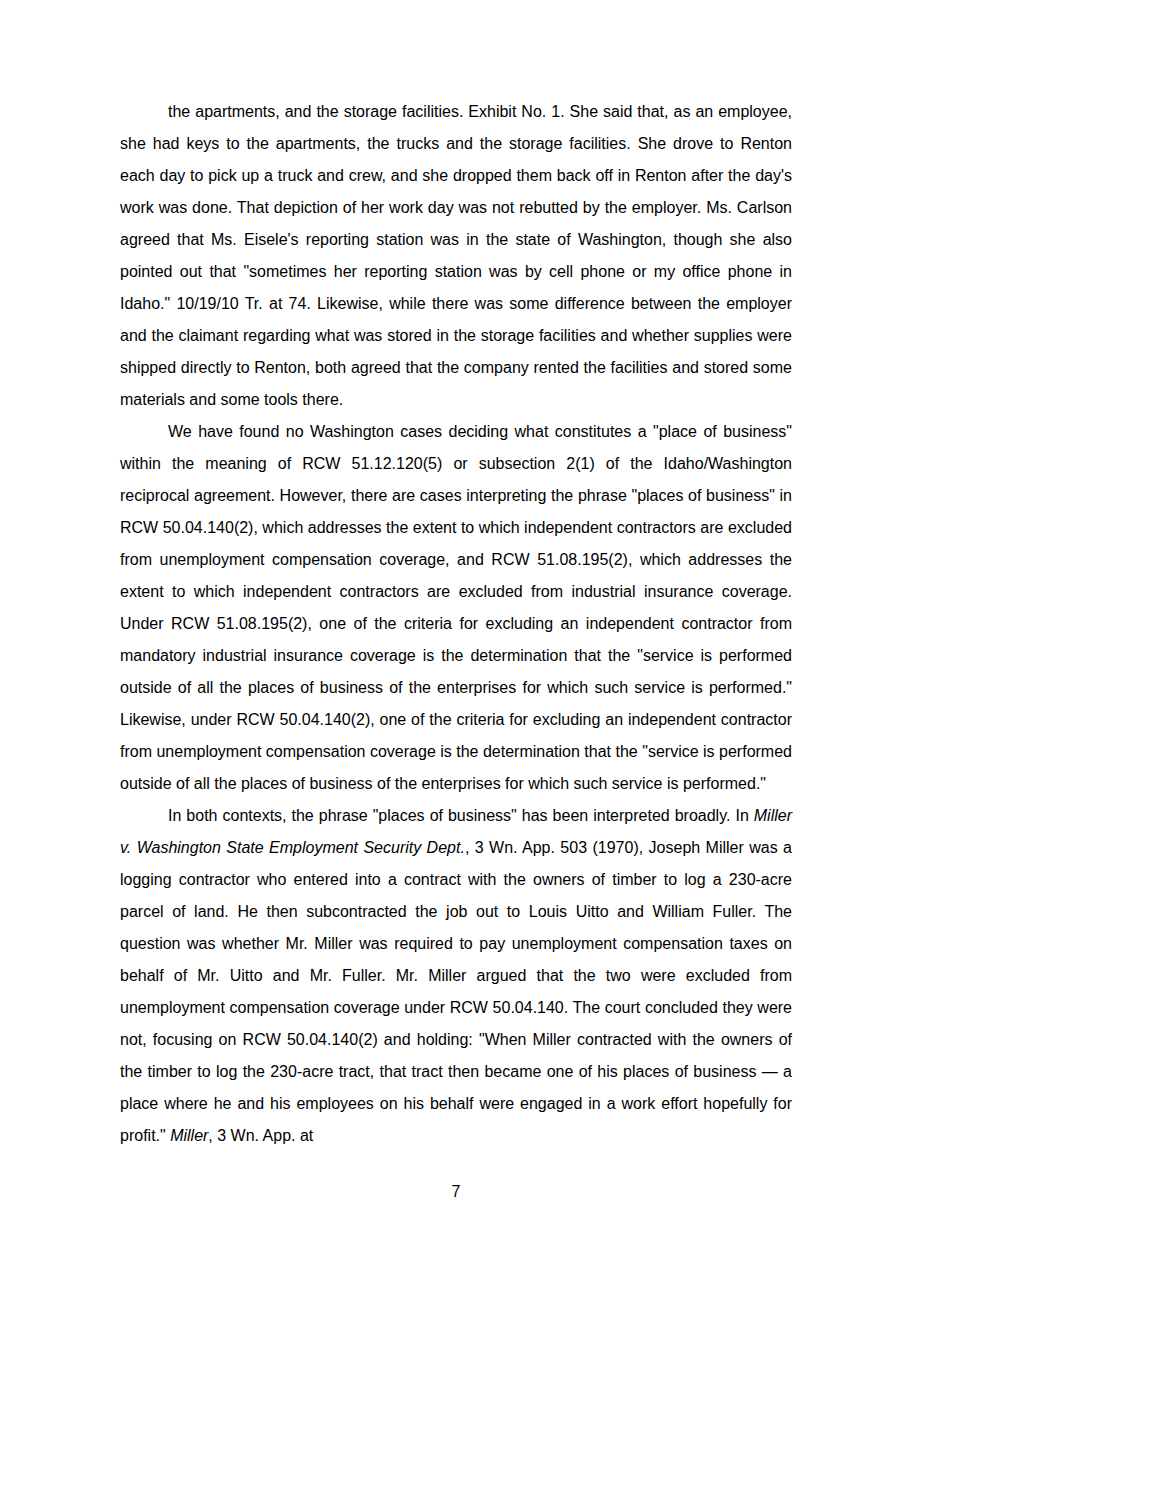the apartments, and the storage facilities. Exhibit No. 1. She said that, as an employee, she had keys to the apartments, the trucks and the storage facilities. She drove to Renton each day to pick up a truck and crew, and she dropped them back off in Renton after the day's work was done. That depiction of her work day was not rebutted by the employer. Ms. Carlson agreed that Ms. Eisele's reporting station was in the state of Washington, though she also pointed out that "sometimes her reporting station was by cell phone or my office phone in Idaho." 10/19/10 Tr. at 74. Likewise, while there was some difference between the employer and the claimant regarding what was stored in the storage facilities and whether supplies were shipped directly to Renton, both agreed that the company rented the facilities and stored some materials and some tools there.
We have found no Washington cases deciding what constitutes a "place of business" within the meaning of RCW 51.12.120(5) or subsection 2(1) of the Idaho/Washington reciprocal agreement. However, there are cases interpreting the phrase "places of business" in RCW 50.04.140(2), which addresses the extent to which independent contractors are excluded from unemployment compensation coverage, and RCW 51.08.195(2), which addresses the extent to which independent contractors are excluded from industrial insurance coverage. Under RCW 51.08.195(2), one of the criteria for excluding an independent contractor from mandatory industrial insurance coverage is the determination that the "service is performed outside of all the places of business of the enterprises for which such service is performed." Likewise, under RCW 50.04.140(2), one of the criteria for excluding an independent contractor from unemployment compensation coverage is the determination that the "service is performed outside of all the places of business of the enterprises for which such service is performed."
In both contexts, the phrase "places of business" has been interpreted broadly. In Miller v. Washington State Employment Security Dept., 3 Wn. App. 503 (1970), Joseph Miller was a logging contractor who entered into a contract with the owners of timber to log a 230-acre parcel of land. He then subcontracted the job out to Louis Uitto and William Fuller. The question was whether Mr. Miller was required to pay unemployment compensation taxes on behalf of Mr. Uitto and Mr. Fuller. Mr. Miller argued that the two were excluded from unemployment compensation coverage under RCW 50.04.140. The court concluded they were not, focusing on RCW 50.04.140(2) and holding: "When Miller contracted with the owners of the timber to log the 230-acre tract, that tract then became one of his places of business — a place where he and his employees on his behalf were engaged in a work effort hopefully for profit." Miller, 3 Wn. App. at
7